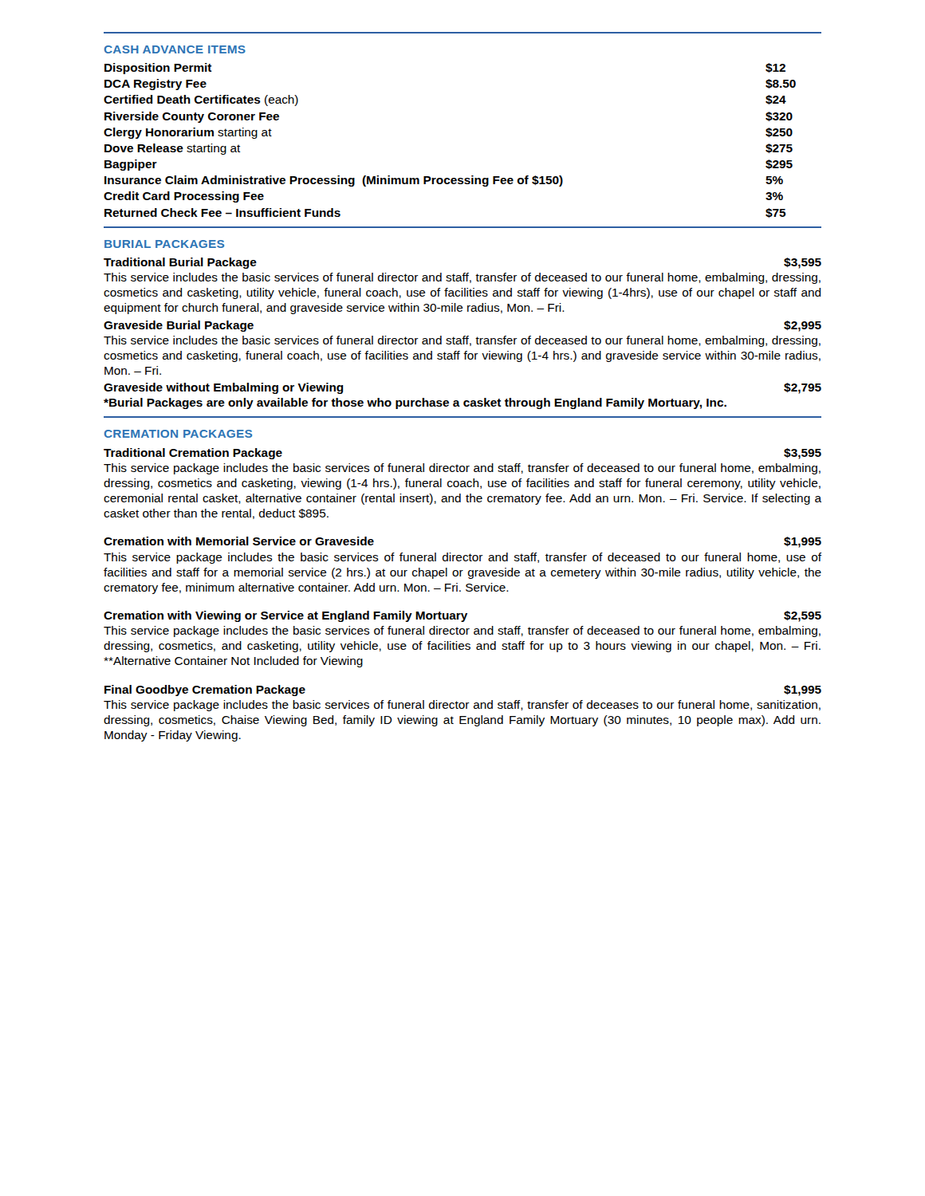CASH ADVANCE ITEMS
Disposition Permit$12
DCA Registry Fee$8.50
Certified Death Certificates (each)$24
Riverside County Coroner Fee$320
Clergy Honorarium starting at$250
Dove Release starting at$275
Bagpiper$295
Insurance Claim Administrative Processing (Minimum Processing Fee of $150) 5%
Credit Card Processing Fee 3%
Returned Check Fee – Insufficient Funds$75
BURIAL PACKAGES
Traditional Burial Package$3,595
This service includes the basic services of funeral director and staff, transfer of deceased to our funeral home, embalming, dressing, cosmetics and casketing, utility vehicle, funeral coach, use of facilities and staff for viewing (1-4hrs), use of our chapel or staff and equipment for church funeral, and graveside service within 30-mile radius, Mon. – Fri.
Graveside Burial Package$2,995
This service includes the basic services of funeral director and staff, transfer of deceased to our funeral home, embalming, dressing, cosmetics and casketing, funeral coach, use of facilities and staff for viewing (1-4 hrs.) and graveside service within 30-mile radius, Mon. – Fri.
Graveside without Embalming or Viewing$2,795
*Burial Packages are only available for those who purchase a casket through England Family Mortuary, Inc.
CREMATION PACKAGES
Traditional Cremation Package$3,595
This service package includes the basic services of funeral director and staff, transfer of deceased to our funeral home, embalming, dressing, cosmetics and casketing, viewing (1-4 hrs.), funeral coach, use of facilities and staff for funeral ceremony, utility vehicle, ceremonial rental casket, alternative container (rental insert), and the crematory fee. Add an urn. Mon. – Fri. Service. If selecting a casket other than the rental, deduct $895.
Cremation with Memorial Service or Graveside$1,995
This service package includes the basic services of funeral director and staff, transfer of deceased to our funeral home, use of facilities and staff for a memorial service (2 hrs.) at our chapel or graveside at a cemetery within 30-mile radius, utility vehicle, the crematory fee, minimum alternative container. Add urn. Mon. – Fri. Service.
Cremation with Viewing or Service at England Family Mortuary$2,595
This service package includes the basic services of funeral director and staff, transfer of deceased to our funeral home, embalming, dressing, cosmetics, and casketing, utility vehicle, use of facilities and staff for up to 3 hours viewing in our chapel, Mon. – Fri. **Alternative Container Not Included for Viewing
Final Goodbye Cremation Package$1,995
This service package includes the basic services of funeral director and staff, transfer of deceases to our funeral home, sanitization, dressing, cosmetics, Chaise Viewing Bed, family ID viewing at England Family Mortuary (30 minutes, 10 people max). Add urn. Monday - Friday Viewing.